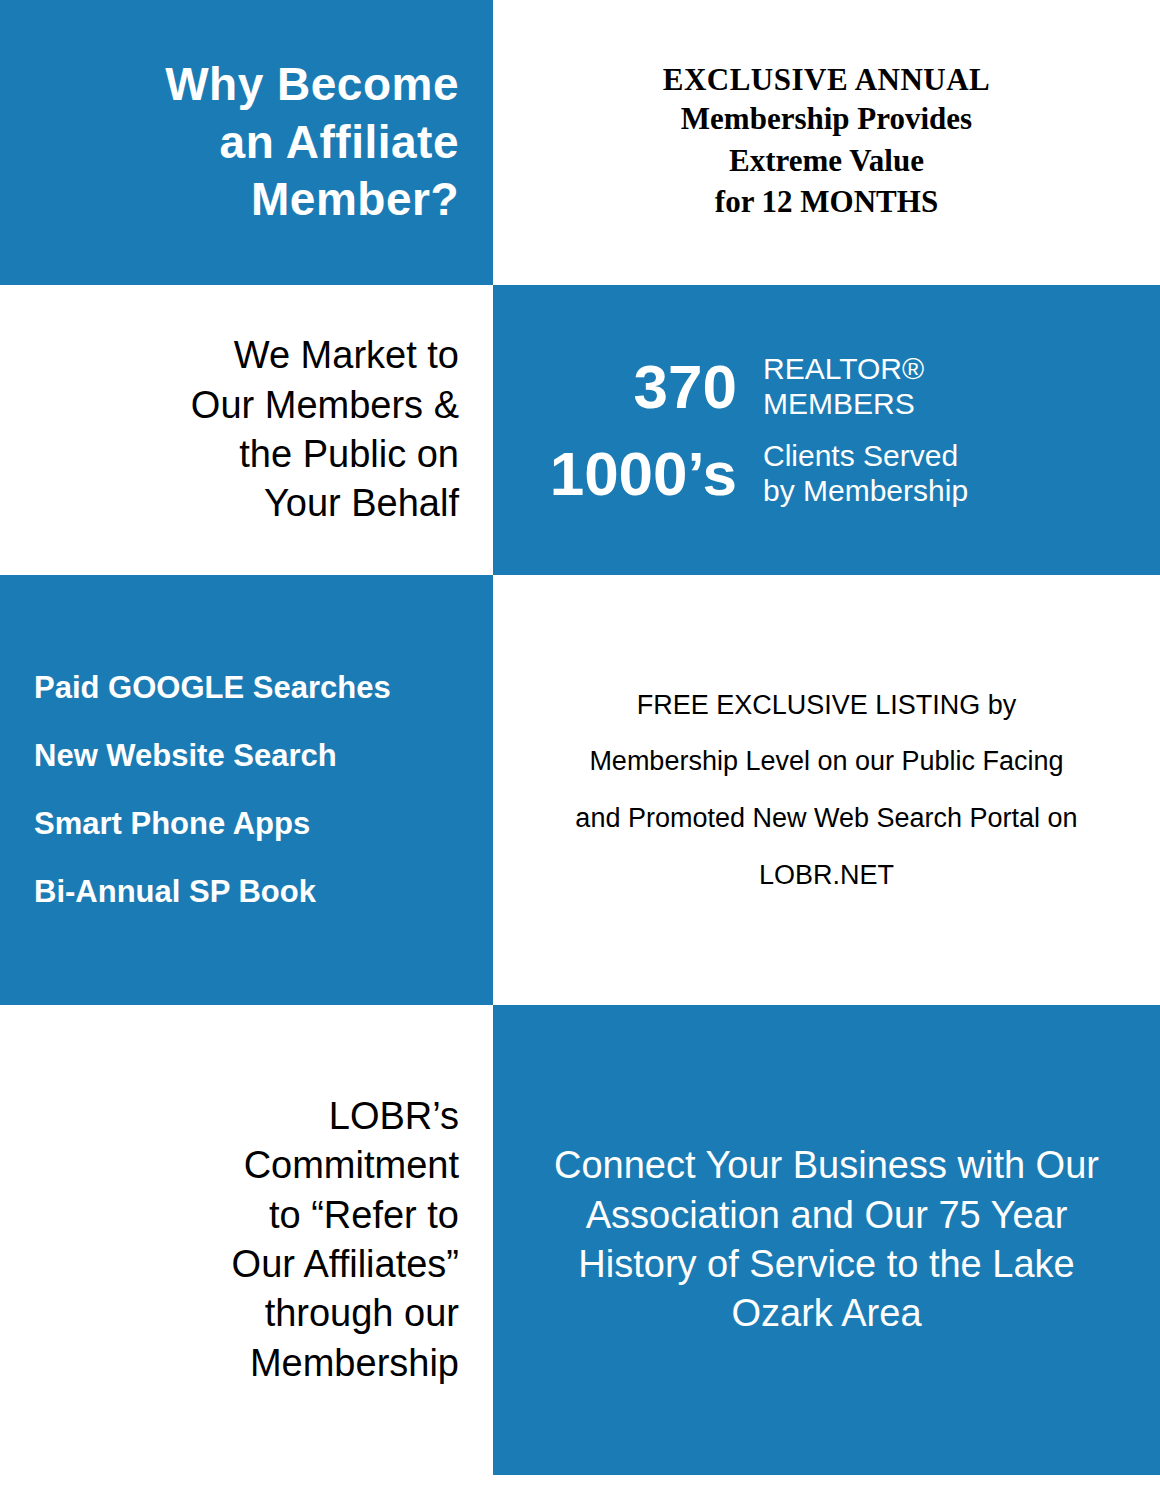Why Become
an Affiliate
Member?
Exclusive Annual
Membership Provides
Extreme Value
for 12 MONTHS
We Market to
Our Members &
the Public on
Your Behalf
370
REALTOR®
MEMBERS
1000’s
Clients Served
by Membership
Paid GOOGLE Searches
New Website Search
Smart Phone Apps
Bi-Annual SP Book
FREE EXCLUSIVE LISTING by Membership Level on our Public Facing and Promoted New Web Search Portal on LOBR.NET
LOBR’s
Commitment
to “Refer to
Our Affiliates”
through our
Membership
Connect Your Business with Our Association and Our 75 Year History of Service to the Lake Ozark Area